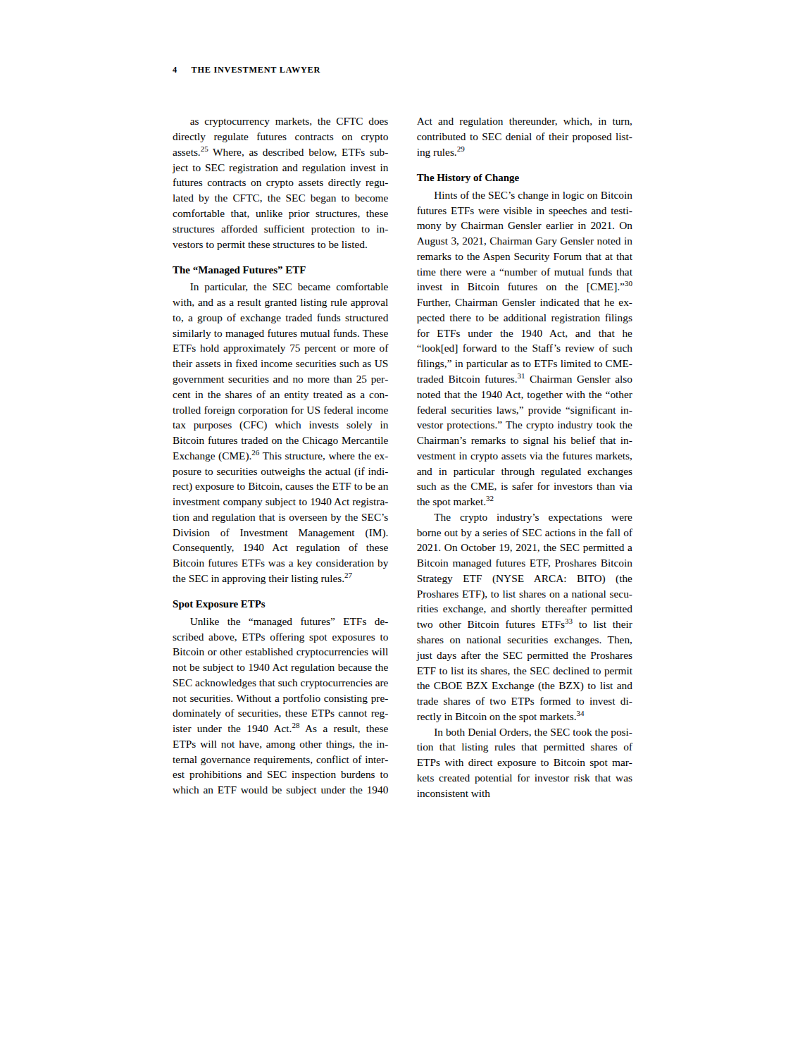4 THE INVESTMENT LAWYER
as cryptocurrency markets, the CFTC does directly regulate futures contracts on crypto assets.25 Where, as described below, ETFs subject to SEC registration and regulation invest in futures contracts on crypto assets directly regulated by the CFTC, the SEC began to become comfortable that, unlike prior structures, these structures afforded sufficient protection to investors to permit these structures to be listed.
The “Managed Futures” ETF
In particular, the SEC became comfortable with, and as a result granted listing rule approval to, a group of exchange traded funds structured similarly to managed futures mutual funds. These ETFs hold approximately 75 percent or more of their assets in fixed income securities such as US government securities and no more than 25 percent in the shares of an entity treated as a controlled foreign corporation for US federal income tax purposes (CFC) which invests solely in Bitcoin futures traded on the Chicago Mercantile Exchange (CME).26 This structure, where the exposure to securities outweighs the actual (if indirect) exposure to Bitcoin, causes the ETF to be an investment company subject to 1940 Act registration and regulation that is overseen by the SEC’s Division of Investment Management (IM). Consequently, 1940 Act regulation of these Bitcoin futures ETFs was a key consideration by the SEC in approving their listing rules.27
Spot Exposure ETPs
Unlike the “managed futures” ETFs described above, ETPs offering spot exposures to Bitcoin or other established cryptocurrencies will not be subject to 1940 Act regulation because the SEC acknowledges that such cryptocurrencies are not securities. Without a portfolio consisting predominately of securities, these ETPs cannot register under the 1940 Act.28 As a result, these ETPs will not have, among other things, the internal governance requirements, conflict of interest prohibitions and SEC inspection burdens to which an ETF would be subject under the 1940 Act and regulation thereunder, which, in turn, contributed to SEC denial of their proposed listing rules.29
The History of Change
Hints of the SEC’s change in logic on Bitcoin futures ETFs were visible in speeches and testimony by Chairman Gensler earlier in 2021. On August 3, 2021, Chairman Gary Gensler noted in remarks to the Aspen Security Forum that at that time there were a “number of mutual funds that invest in Bitcoin futures on the [CME].”30 Further, Chairman Gensler indicated that he expected there to be additional registration filings for ETFs under the 1940 Act, and that he “look[ed] forward to the Staff’s review of such filings,” in particular as to ETFs limited to CME-traded Bitcoin futures.31 Chairman Gensler also noted that the 1940 Act, together with the “other federal securities laws,” provide “significant investor protections.” The crypto industry took the Chairman’s remarks to signal his belief that investment in crypto assets via the futures markets, and in particular through regulated exchanges such as the CME, is safer for investors than via the spot market.32
The crypto industry’s expectations were borne out by a series of SEC actions in the fall of 2021. On October 19, 2021, the SEC permitted a Bitcoin managed futures ETF, Proshares Bitcoin Strategy ETF (NYSE ARCA: BITO) (the Proshares ETF), to list shares on a national securities exchange, and shortly thereafter permitted two other Bitcoin futures ETFs33 to list their shares on national securities exchanges. Then, just days after the SEC permitted the Proshares ETF to list its shares, the SEC declined to permit the CBOE BZX Exchange (the BZX) to list and trade shares of two ETPs formed to invest directly in Bitcoin on the spot markets.34
In both Denial Orders, the SEC took the position that listing rules that permitted shares of ETPs with direct exposure to Bitcoin spot markets created potential for investor risk that was inconsistent with